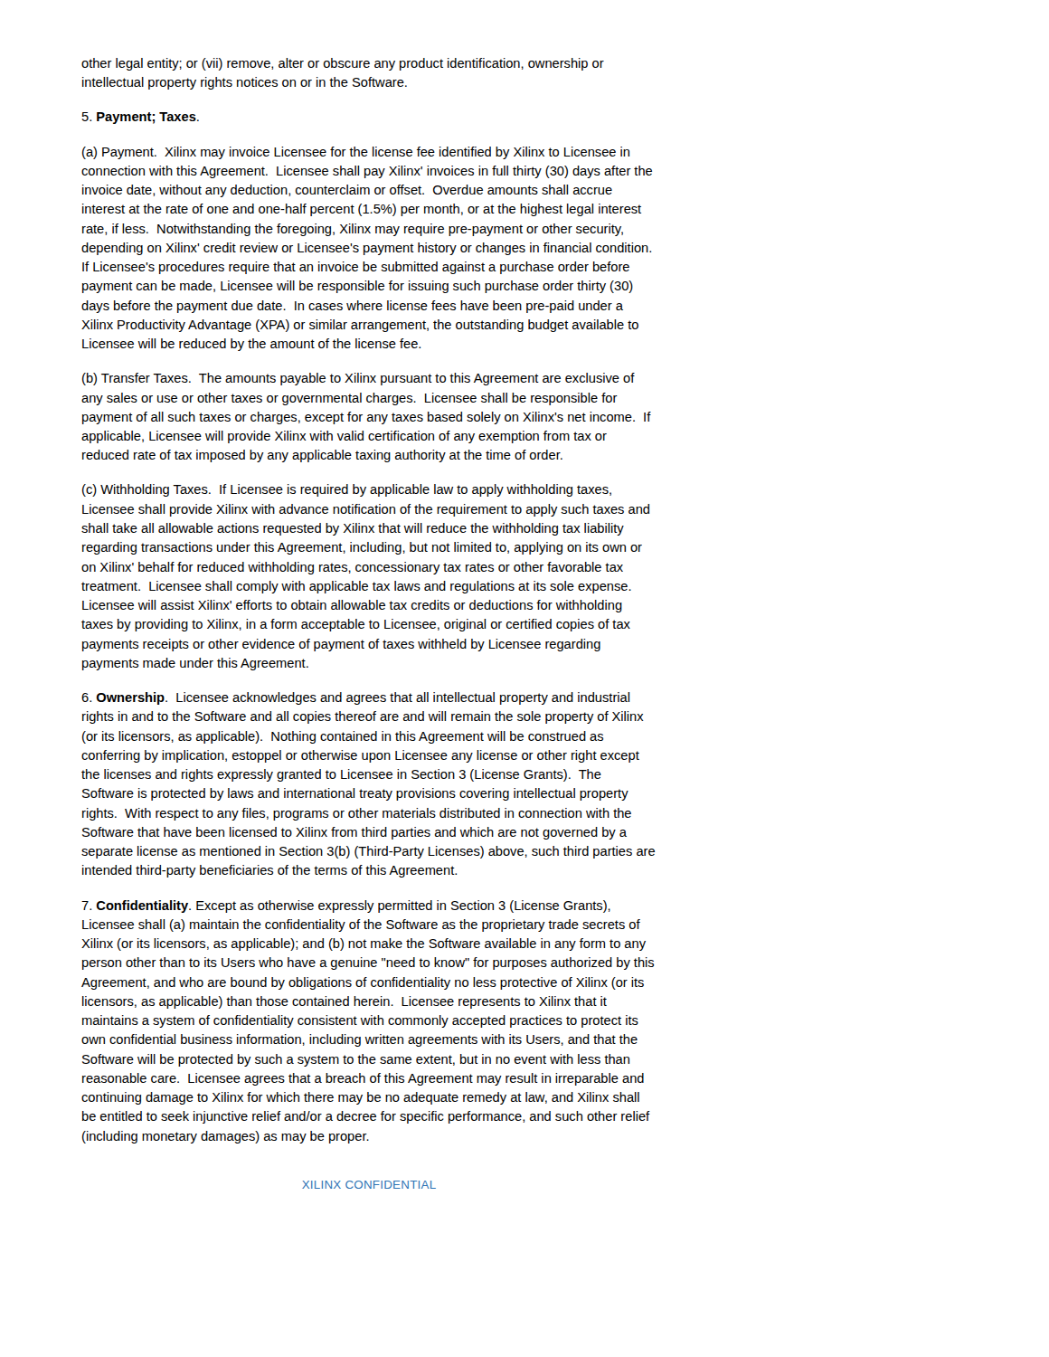other legal entity; or (vii) remove, alter or obscure any product identification, ownership or intellectual property rights notices on or in the Software.
5. Payment; Taxes.
(a) Payment. Xilinx may invoice Licensee for the license fee identified by Xilinx to Licensee in connection with this Agreement. Licensee shall pay Xilinx' invoices in full thirty (30) days after the invoice date, without any deduction, counterclaim or offset. Overdue amounts shall accrue interest at the rate of one and one-half percent (1.5%) per month, or at the highest legal interest rate, if less. Notwithstanding the foregoing, Xilinx may require pre-payment or other security, depending on Xilinx' credit review or Licensee's payment history or changes in financial condition. If Licensee's procedures require that an invoice be submitted against a purchase order before payment can be made, Licensee will be responsible for issuing such purchase order thirty (30) days before the payment due date. In cases where license fees have been pre-paid under a Xilinx Productivity Advantage (XPA) or similar arrangement, the outstanding budget available to Licensee will be reduced by the amount of the license fee.
(b) Transfer Taxes. The amounts payable to Xilinx pursuant to this Agreement are exclusive of any sales or use or other taxes or governmental charges. Licensee shall be responsible for payment of all such taxes or charges, except for any taxes based solely on Xilinx's net income. If applicable, Licensee will provide Xilinx with valid certification of any exemption from tax or reduced rate of tax imposed by any applicable taxing authority at the time of order.
(c) Withholding Taxes. If Licensee is required by applicable law to apply withholding taxes, Licensee shall provide Xilinx with advance notification of the requirement to apply such taxes and shall take all allowable actions requested by Xilinx that will reduce the withholding tax liability regarding transactions under this Agreement, including, but not limited to, applying on its own or on Xilinx' behalf for reduced withholding rates, concessionary tax rates or other favorable tax treatment. Licensee shall comply with applicable tax laws and regulations at its sole expense. Licensee will assist Xilinx' efforts to obtain allowable tax credits or deductions for withholding taxes by providing to Xilinx, in a form acceptable to Licensee, original or certified copies of tax payments receipts or other evidence of payment of taxes withheld by Licensee regarding payments made under this Agreement.
6. Ownership. Licensee acknowledges and agrees that all intellectual property and industrial rights in and to the Software and all copies thereof are and will remain the sole property of Xilinx (or its licensors, as applicable). Nothing contained in this Agreement will be construed as conferring by implication, estoppel or otherwise upon Licensee any license or other right except the licenses and rights expressly granted to Licensee in Section 3 (License Grants). The Software is protected by laws and international treaty provisions covering intellectual property rights. With respect to any files, programs or other materials distributed in connection with the Software that have been licensed to Xilinx from third parties and which are not governed by a separate license as mentioned in Section 3(b) (Third-Party Licenses) above, such third parties are intended third-party beneficiaries of the terms of this Agreement.
7. Confidentiality. Except as otherwise expressly permitted in Section 3 (License Grants), Licensee shall (a) maintain the confidentiality of the Software as the proprietary trade secrets of Xilinx (or its licensors, as applicable); and (b) not make the Software available in any form to any person other than to its Users who have a genuine "need to know" for purposes authorized by this Agreement, and who are bound by obligations of confidentiality no less protective of Xilinx (or its licensors, as applicable) than those contained herein. Licensee represents to Xilinx that it maintains a system of confidentiality consistent with commonly accepted practices to protect its own confidential business information, including written agreements with its Users, and that the Software will be protected by such a system to the same extent, but in no event with less than reasonable care. Licensee agrees that a breach of this Agreement may result in irreparable and continuing damage to Xilinx for which there may be no adequate remedy at law, and Xilinx shall be entitled to seek injunctive relief and/or a decree for specific performance, and such other relief (including monetary damages) as may be proper.
XILINX CONFIDENTIAL